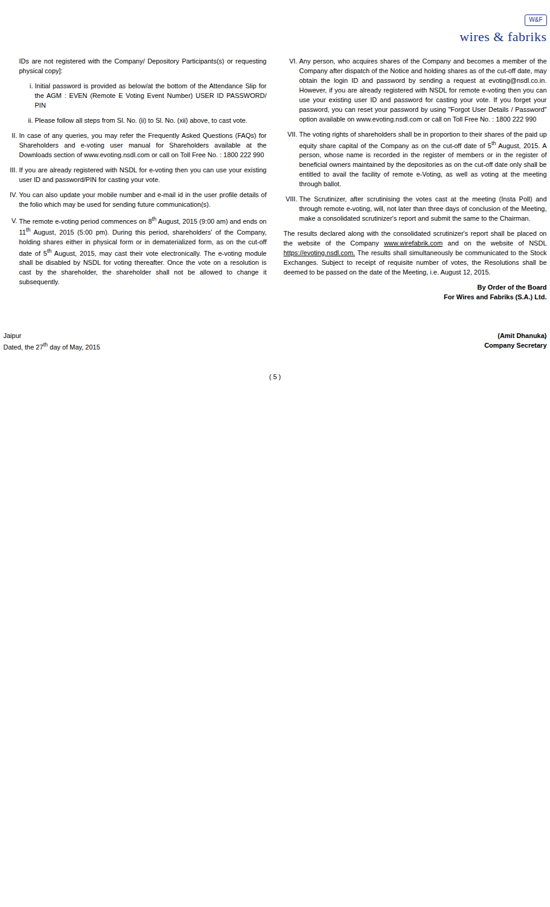W&F
wires & fabriks
IDs are not registered with the Company/ Depository Participants(s) or requesting physical copy]:
Initial password is provided as below/at the bottom of the Attendance Slip for the AGM : EVEN (Remote E Voting Event Number) USER ID PASSWORD/ PIN
Please follow all steps from Sl. No. (ii) to Sl. No. (xii) above, to cast vote.
In case of any queries, you may refer the Frequently Asked Questions (FAQs) for Shareholders and e-voting user manual for Shareholders available at the Downloads section of www.evoting.nsdl.com or call on Toll Free No. : 1800 222 990
If you are already registered with NSDL for e-voting then you can use your existing user ID and password/PIN for casting your vote.
You can also update your mobile number and e-mail id in the user profile details of the folio which may be used for sending future communication(s).
The remote e-voting period commences on 8th August, 2015 (9:00 am) and ends on 11th August, 2015 (5:00 pm). During this period, shareholders' of the Company, holding shares either in physical form or in dematerialized form, as on the cut-off date of 5th August, 2015, may cast their vote electronically. The e-voting module shall be disabled by NSDL for voting thereafter. Once the vote on a resolution is cast by the shareholder, the shareholder shall not be allowed to change it subsequently.
Any person, who acquires shares of the Company and becomes a member of the Company after dispatch of the Notice and holding shares as of the cut-off date, may obtain the login ID and password by sending a request at evoting@nsdl.co.in. However, if you are already registered with NSDL for remote e-voting then you can use your existing user ID and password for casting your vote. If you forget your password, you can reset your password by using "Forgot User Details / Password" option available on www.evoting.nsdl.com or call on Toll Free No. : 1800 222 990
The voting rights of shareholders shall be in proportion to their shares of the paid up equity share capital of the Company as on the cut-off date of 5th August, 2015. A person, whose name is recorded in the register of members or in the register of beneficial owners maintained by the depositories as on the cut-off date only shall be entitled to avail the facility of remote e-Voting, as well as voting at the meeting through ballot.
The Scrutinizer, after scrutinising the votes cast at the meeting (Insta Poll) and through remote e-voting, will, not later than three days of conclusion of the Meeting, make a consolidated scrutinizer's report and submit the same to the Chairman.
The results declared along with the consolidated scrutinizer's report shall be placed on the website of the Company www.wirefabrik.com and on the website of NSDL https://evoting.nsdl.com. The results shall simultaneously be communicated to the Stock Exchanges. Subject to receipt of requisite number of votes, the Resolutions shall be deemed to be passed on the date of the Meeting, i.e. August 12, 2015.
By Order of the Board
For Wires and Fabriks (S.A.) Ltd.
Jaipur
Dated, the 27th day of May, 2015
(Amit Dhanuka)
Company Secretary
( 5 )